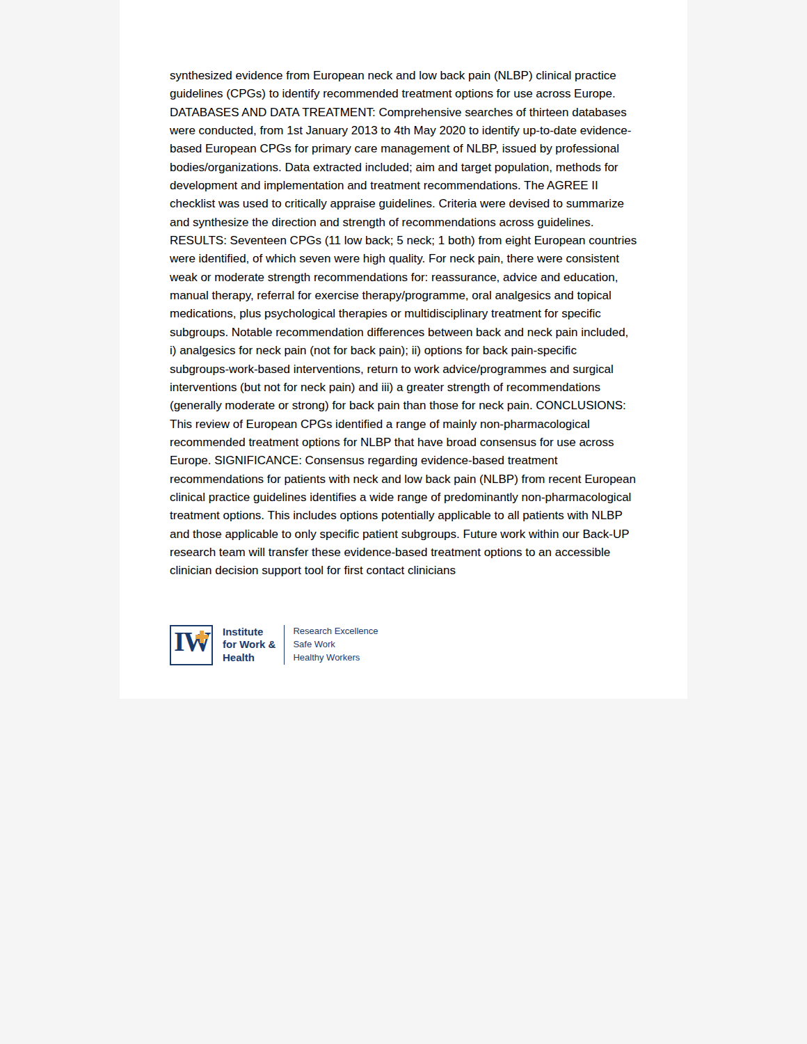synthesized evidence from European neck and low back pain (NLBP) clinical practice guidelines (CPGs) to identify recommended treatment options for use across Europe. DATABASES AND DATA TREATMENT: Comprehensive searches of thirteen databases were conducted, from 1st January 2013 to 4th May 2020 to identify up-to-date evidence-based European CPGs for primary care management of NLBP, issued by professional bodies/organizations. Data extracted included; aim and target population, methods for development and implementation and treatment recommendations. The AGREE II checklist was used to critically appraise guidelines. Criteria were devised to summarize and synthesize the direction and strength of recommendations across guidelines. RESULTS: Seventeen CPGs (11 low back; 5 neck; 1 both) from eight European countries were identified, of which seven were high quality. For neck pain, there were consistent weak or moderate strength recommendations for: reassurance, advice and education, manual therapy, referral for exercise therapy/programme, oral analgesics and topical medications, plus psychological therapies or multidisciplinary treatment for specific subgroups. Notable recommendation differences between back and neck pain included, i) analgesics for neck pain (not for back pain); ii) options for back pain-specific subgroups-work-based interventions, return to work advice/programmes and surgical interventions (but not for neck pain) and iii) a greater strength of recommendations (generally moderate or strong) for back pain than those for neck pain. CONCLUSIONS: This review of European CPGs identified a range of mainly non-pharmacological recommended treatment options for NLBP that have broad consensus for use across Europe. SIGNIFICANCE: Consensus regarding evidence-based treatment recommendations for patients with neck and low back pain (NLBP) from recent European clinical practice guidelines identifies a wide range of predominantly non-pharmacological treatment options. This includes options potentially applicable to all patients with NLBP and those applicable to only specific patient subgroups. Future work within our Back-UP research team will transfer these evidence-based treatment options to an accessible clinician decision support tool for first contact clinicians
IW
Institute
for Work &
Health
Research Excellence
Safe Work
Healthy Workers